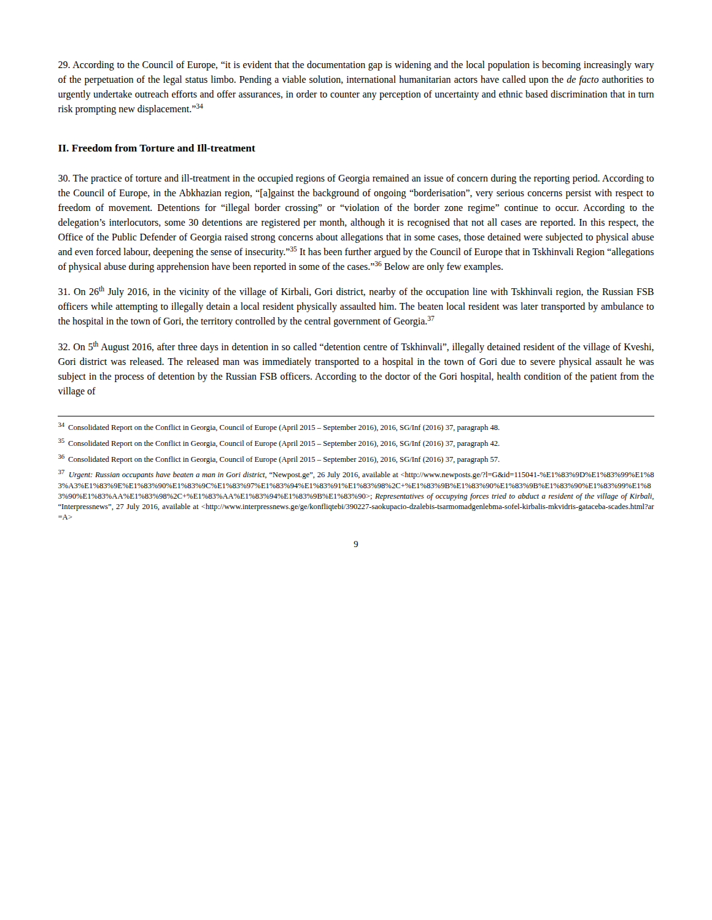29. According to the Council of Europe, “it is evident that the documentation gap is widening and the local population is becoming increasingly wary of the perpetuation of the legal status limbo. Pending a viable solution, international humanitarian actors have called upon the de facto authorities to urgently undertake outreach efforts and offer assurances, in order to counter any perception of uncertainty and ethnic based discrimination that in turn risk prompting new displacement.”34
II. Freedom from Torture and Ill-treatment
30. The practice of torture and ill-treatment in the occupied regions of Georgia remained an issue of concern during the reporting period. According to the Council of Europe, in the Abkhazian region, “[a]gainst the background of ongoing “borderisation”, very serious concerns persist with respect to freedom of movement. Detentions for “illegal border crossing” or “violation of the border zone regime” continue to occur. According to the delegation’s interlocutors, some 30 detentions are registered per month, although it is recognised that not all cases are reported. In this respect, the Office of the Public Defender of Georgia raised strong concerns about allegations that in some cases, those detained were subjected to physical abuse and even forced labour, deepening the sense of insecurity.”35 It has been further argued by the Council of Europe that in Tskhinvali Region “allegations of physical abuse during apprehension have been reported in some of the cases.”36 Below are only few examples.
31. On 26th July 2016, in the vicinity of the village of Kirbali, Gori district, nearby of the occupation line with Tskhinvali region, the Russian FSB officers while attempting to illegally detain a local resident physically assaulted him. The beaten local resident was later transported by ambulance to the hospital in the town of Gori, the territory controlled by the central government of Georgia.37
32. On 5th August 2016, after three days in detention in so called “detention centre of Tskhinvali”, illegally detained resident of the village of Kveshi, Gori district was released. The released man was immediately transported to a hospital in the town of Gori due to severe physical assault he was subject in the process of detention by the Russian FSB officers. According to the doctor of the Gori hospital, health condition of the patient from the village of
34 Consolidated Report on the Conflict in Georgia, Council of Europe (April 2015 – September 2016), 2016, SG/Inf (2016) 37, paragraph 48.
35 Consolidated Report on the Conflict in Georgia, Council of Europe (April 2015 – September 2016), 2016, SG/Inf (2016) 37, paragraph 42.
36 Consolidated Report on the Conflict in Georgia, Council of Europe (April 2015 – September 2016), 2016, SG/Inf (2016) 37, paragraph 57.
37 Urgent: Russian occupants have beaten a man in Gori district, “Newpost.ge”, 26 July 2016, available at <http://www.newposts.ge/?l=G&id=115041-%E1%83%9D%E1%83%99%E1%83%A3%E1%83%9E%E1%83%90%E1%83%9C%E1%83%97%E1%83%94%E1%83%91%E1%83%98%2C+%E1%83%9B%E1%83%90%E1%83%9B%E1%83%90%E1%83%99%E1%83%90%E1%83%AA%E1%83%98%2C+%E1%83%AA%E1%83%94%E1%83%9B%E1%83%90>; Representatives of occupying forces tried to abduct a resident of the village of Kirbali, “Interpressnews”, 27 July 2016, available at <http://www.interpressnews.ge/ge/konfliqtebi/390227-saokupacio-dzalebis-tsarmomadgenlebma-sofel-kirbalis-mkvidris-gataceba-scades.html?ar=A>
9